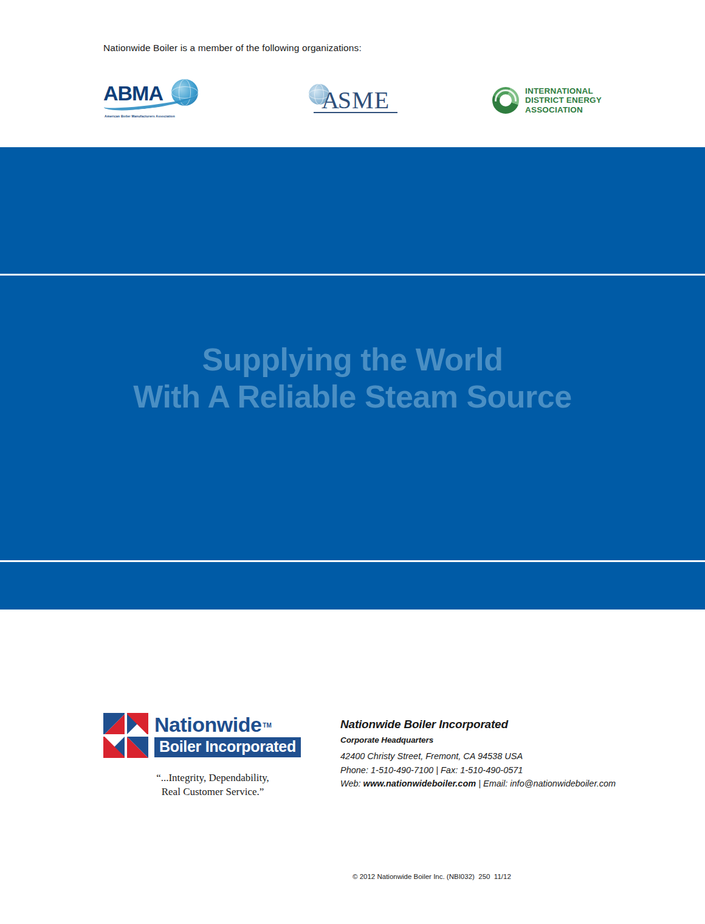Nationwide Boiler is a member of the following organizations:
ABMA
American Boiler Manufacturers Association
ASME
International
District Energy
Association
Supplying the World
With A Reliable Steam Source
Nationwide TM Boiler Incorporated
“...Integrity, Dependability,
Real Customer Service.”
Nationwide Boiler Incorporated
Corporate Headquarters
42400 Christy Street, Fremont, CA 94538 USA
Phone: 1-510-490-7100 | Fax: 1-510-490-0571
Web: www.nationwideboiler.com | Email: info@nationwideboiler.com
© 2012 Nationwide Boiler Inc. (NBI032) 250 11/12